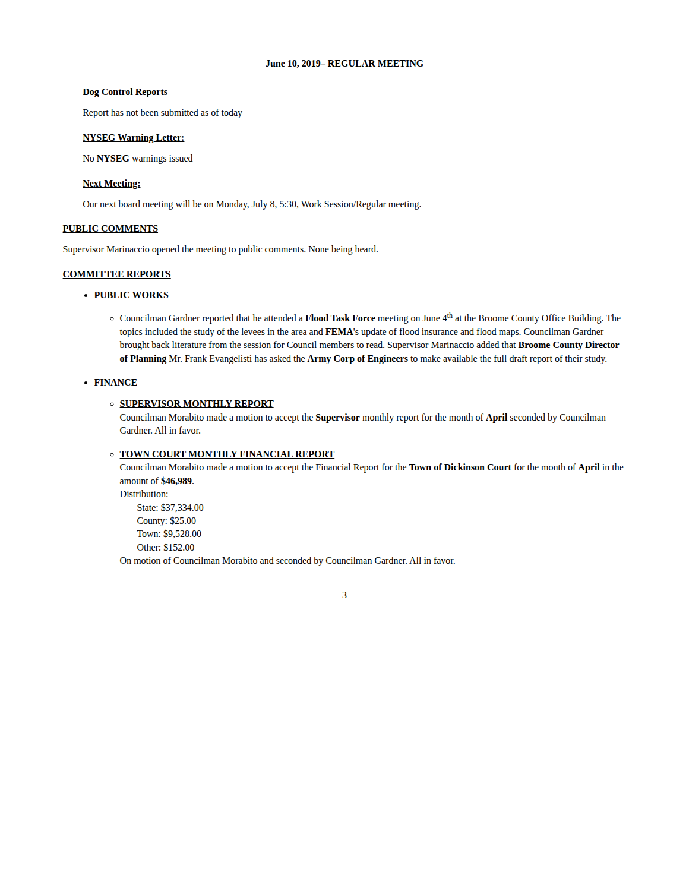June 10, 2019– REGULAR MEETING
Dog Control Reports
Report has not been submitted as of today
NYSEG Warning Letter:
No NYSEG warnings issued
Next Meeting:
Our next board meeting will be on Monday, July 8, 5:30, Work Session/Regular meeting.
PUBLIC COMMENTS
Supervisor Marinaccio opened the meeting to public comments. None being heard.
COMMITTEE REPORTS
PUBLIC WORKS
Councilman Gardner reported that he attended a Flood Task Force meeting on June 4th at the Broome County Office Building. The topics included the study of the levees in the area and FEMA's update of flood insurance and flood maps. Councilman Gardner brought back literature from the session for Council members to read. Supervisor Marinaccio added that Broome County Director of Planning Mr. Frank Evangelisti has asked the Army Corp of Engineers to make available the full draft report of their study.
FINANCE
SUPERVISOR MONTHLY REPORT
Councilman Morabito made a motion to accept the Supervisor monthly report for the month of April seconded by Councilman Gardner. All in favor.
TOWN COURT MONTHLY FINANCIAL REPORT
Councilman Morabito made a motion to accept the Financial Report for the Town of Dickinson Court for the month of April in the amount of $46,989.
Distribution:
State: $37,334.00
County: $25.00
Town: $9,528.00
Other: $152.00
On motion of Councilman Morabito and seconded by Councilman Gardner. All in favor.
3